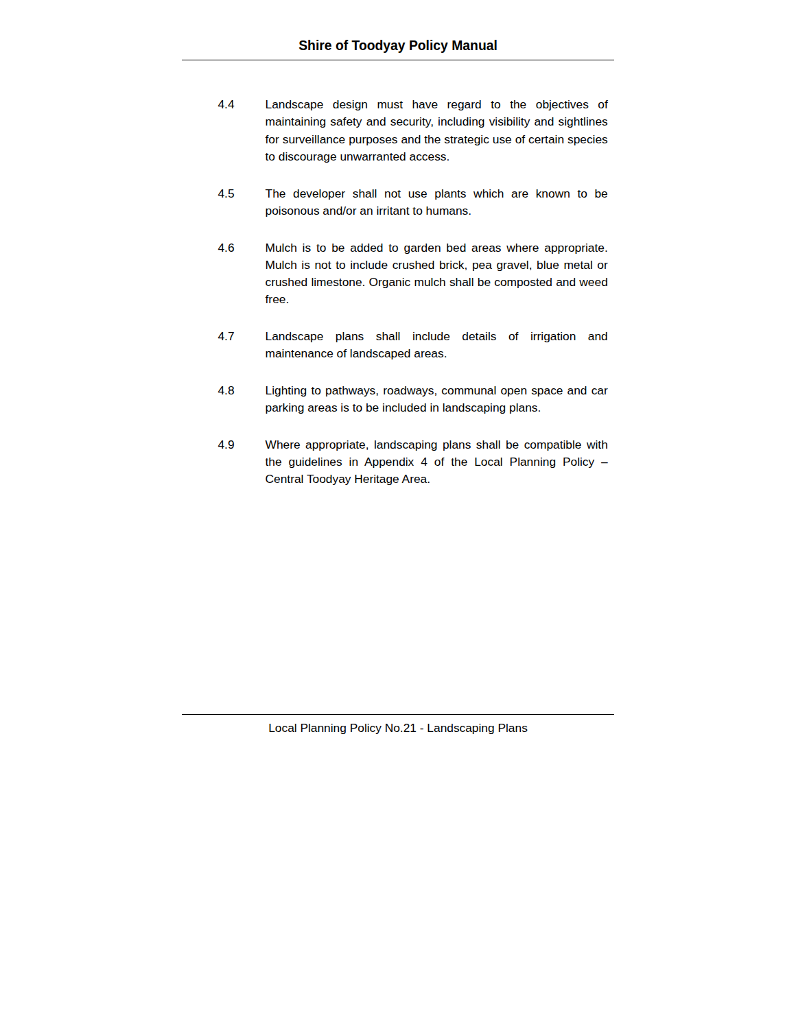Shire of Toodyay Policy Manual
4.4
Landscape design must have regard to the objectives of maintaining safety and security, including visibility and sightlines for surveillance purposes and the strategic use of certain species to discourage unwarranted access.
4.5
The developer shall not use plants which are known to be poisonous and/or an irritant to humans.
4.6
Mulch is to be added to garden bed areas where appropriate. Mulch is not to include crushed brick, pea gravel, blue metal or crushed limestone. Organic mulch shall be composted and weed free.
4.7
Landscape plans shall include details of irrigation and maintenance of landscaped areas.
4.8
Lighting to pathways, roadways, communal open space and car parking areas is to be included in landscaping plans.
4.9
Where appropriate, landscaping plans shall be compatible with the guidelines in Appendix 4 of the Local Planning Policy – Central Toodyay Heritage Area.
Local Planning Policy No.21 - Landscaping Plans